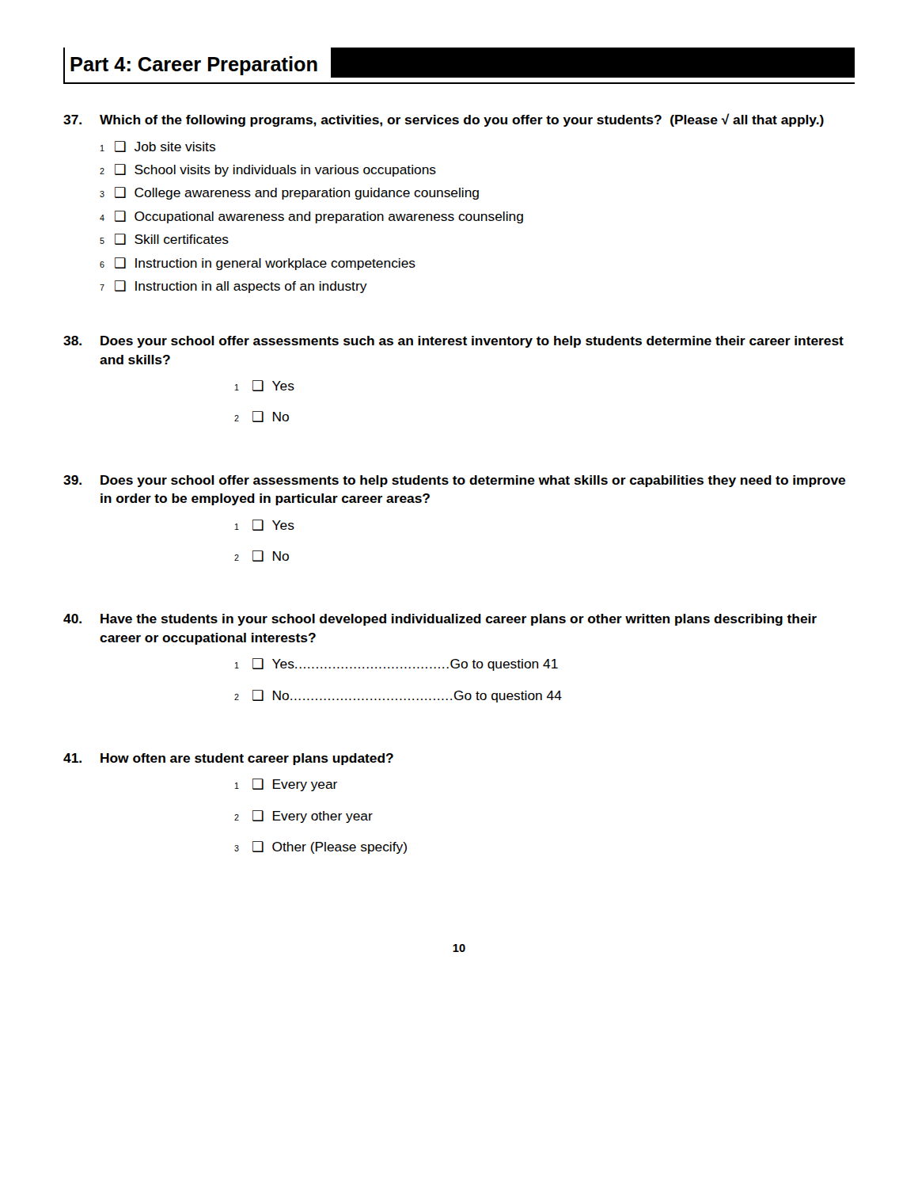Part 4: Career Preparation
37.
Which of the following programs, activities, or services do you offer to your students? (Please √ all that apply.)
1❑Job site visits
2❑School visits by individuals in various occupations
3❑College awareness and preparation guidance counseling
4❑Occupational awareness and preparation awareness counseling
5❑Skill certificates
6❑Instruction in general workplace competencies
7❑Instruction in all aspects of an industry
38.
Does your school offer assessments such as an interest inventory to help students determine their career interest and skills?
1❑Yes
2❑No
39.
Does your school offer assessments to help students to determine what skills or capabilities they need to improve in order to be employed in particular career areas?
1❑Yes
2❑No
40.
Have the students in your school developed individualized career plans or other written plans describing their career or occupational interests?
1❑Yes..................................... Go to question 41
2❑No....................................... Go to question 44
41.
How often are student career plans updated?
1❑Every year
2❑Every other year
3❑Other (Please specify)
10